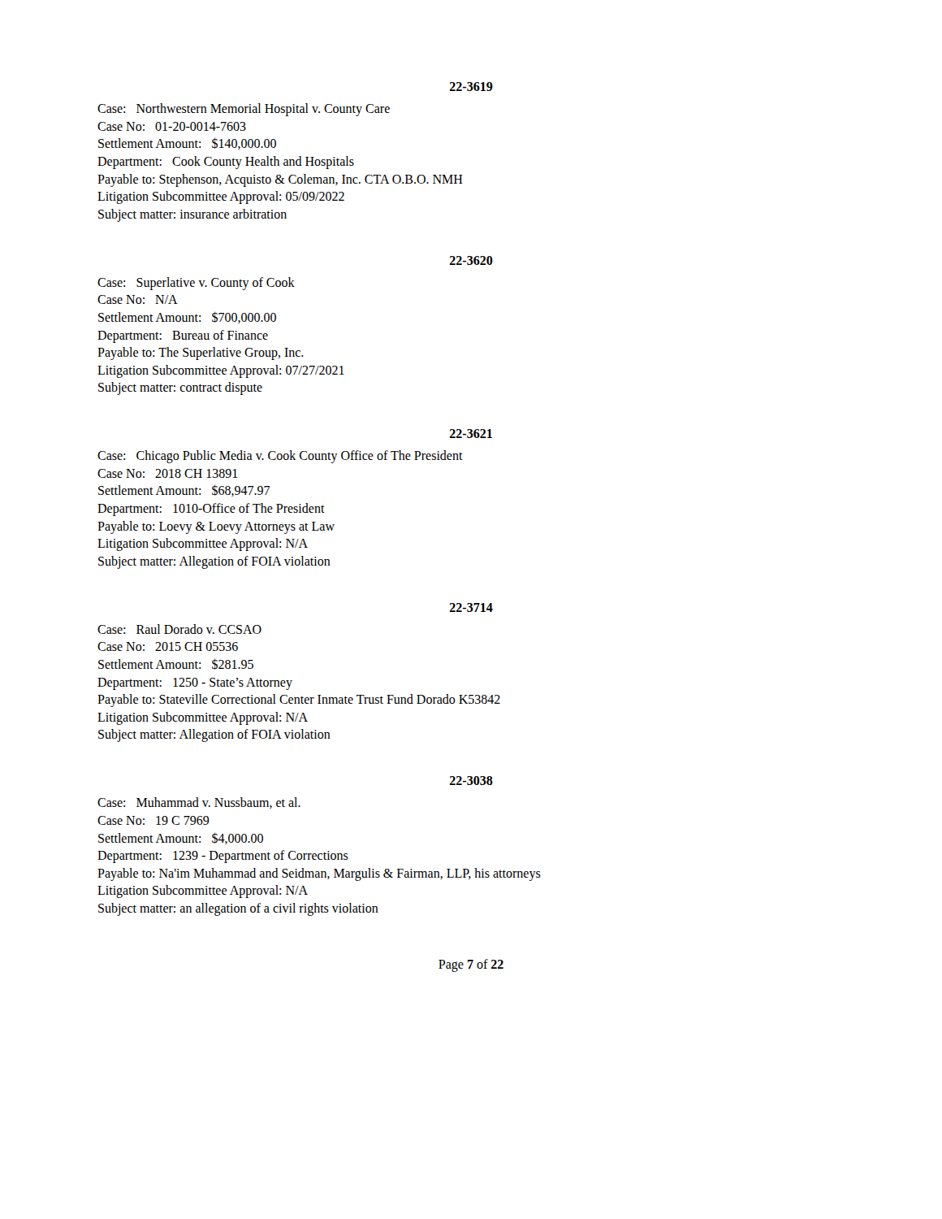22-3619
Case: Northwestern Memorial Hospital v. County Care
Case No: 01-20-0014-7603
Settlement Amount: $140,000.00
Department: Cook County Health and Hospitals
Payable to: Stephenson, Acquisto & Coleman, Inc. CTA O.B.O. NMH
Litigation Subcommittee Approval: 05/09/2022
Subject matter: insurance arbitration
22-3620
Case: Superlative v. County of Cook
Case No: N/A
Settlement Amount: $700,000.00
Department: Bureau of Finance
Payable to: The Superlative Group, Inc.
Litigation Subcommittee Approval: 07/27/2021
Subject matter: contract dispute
22-3621
Case: Chicago Public Media v. Cook County Office of The President
Case No: 2018 CH 13891
Settlement Amount: $68,947.97
Department: 1010-Office of The President
Payable to: Loevy & Loevy Attorneys at Law
Litigation Subcommittee Approval: N/A
Subject matter: Allegation of FOIA violation
22-3714
Case: Raul Dorado v. CCSAO
Case No: 2015 CH 05536
Settlement Amount: $281.95
Department: 1250 - State’s Attorney
Payable to: Stateville Correctional Center Inmate Trust Fund Dorado K53842
Litigation Subcommittee Approval: N/A
Subject matter: Allegation of FOIA violation
22-3038
Case: Muhammad v. Nussbaum, et al.
Case No: 19 C 7969
Settlement Amount: $4,000.00
Department: 1239 - Department of Corrections
Payable to: Na'im Muhammad and Seidman, Margulis & Fairman, LLP, his attorneys
Litigation Subcommittee Approval: N/A
Subject matter: an allegation of a civil rights violation
Page 7 of 22